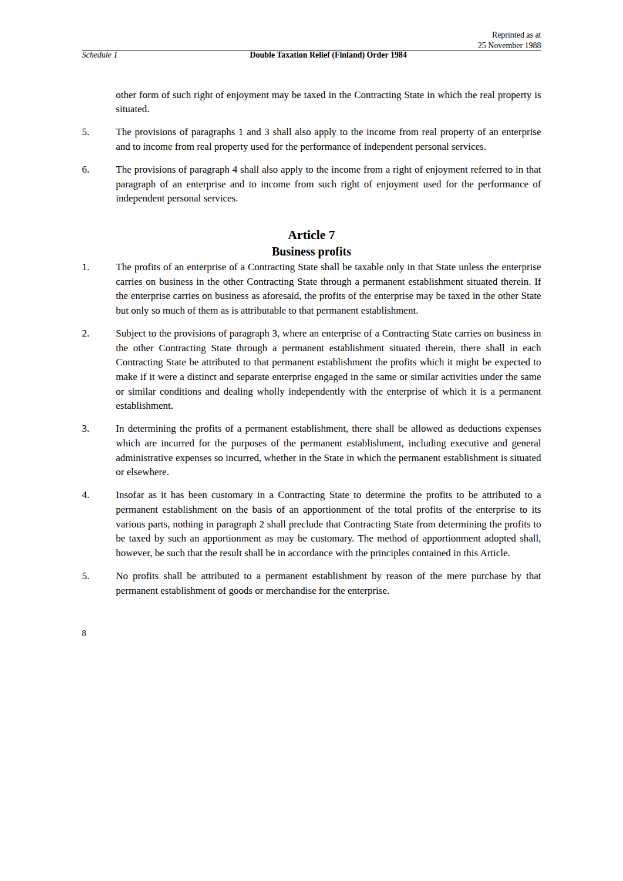Reprinted as at
25 November 1988
Schedule 1 Double Taxation Relief (Finland) Order 1984
other form of such right of enjoyment may be taxed in the Contracting State in which the real property is situated.
5. The provisions of paragraphs 1 and 3 shall also apply to the income from real property of an enterprise and to income from real property used for the performance of independent personal services.
6. The provisions of paragraph 4 shall also apply to the income from a right of enjoyment referred to in that paragraph of an enterprise and to income from such right of enjoyment used for the performance of independent personal services.
Article 7
Business profits
1. The profits of an enterprise of a Contracting State shall be taxable only in that State unless the enterprise carries on business in the other Contracting State through a permanent establishment situated therein. If the enterprise carries on business as aforesaid, the profits of the enterprise may be taxed in the other State but only so much of them as is attributable to that permanent establishment.
2. Subject to the provisions of paragraph 3, where an enterprise of a Contracting State carries on business in the other Contracting State through a permanent establishment situated therein, there shall in each Contracting State be attributed to that permanent establishment the profits which it might be expected to make if it were a distinct and separate enterprise engaged in the same or similar activities under the same or similar conditions and dealing wholly independently with the enterprise of which it is a permanent establishment.
3. In determining the profits of a permanent establishment, there shall be allowed as deductions expenses which are incurred for the purposes of the permanent establishment, including executive and general administrative expenses so incurred, whether in the State in which the permanent establishment is situated or elsewhere.
4. Insofar as it has been customary in a Contracting State to determine the profits to be attributed to a permanent establishment on the basis of an apportionment of the total profits of the enterprise to its various parts, nothing in paragraph 2 shall preclude that Contracting State from determining the profits to be taxed by such an apportionment as may be customary. The method of apportionment adopted shall, however, be such that the result shall be in accordance with the principles contained in this Article.
5. No profits shall be attributed to a permanent establishment by reason of the mere purchase by that permanent establishment of goods or merchandise for the enterprise.
8